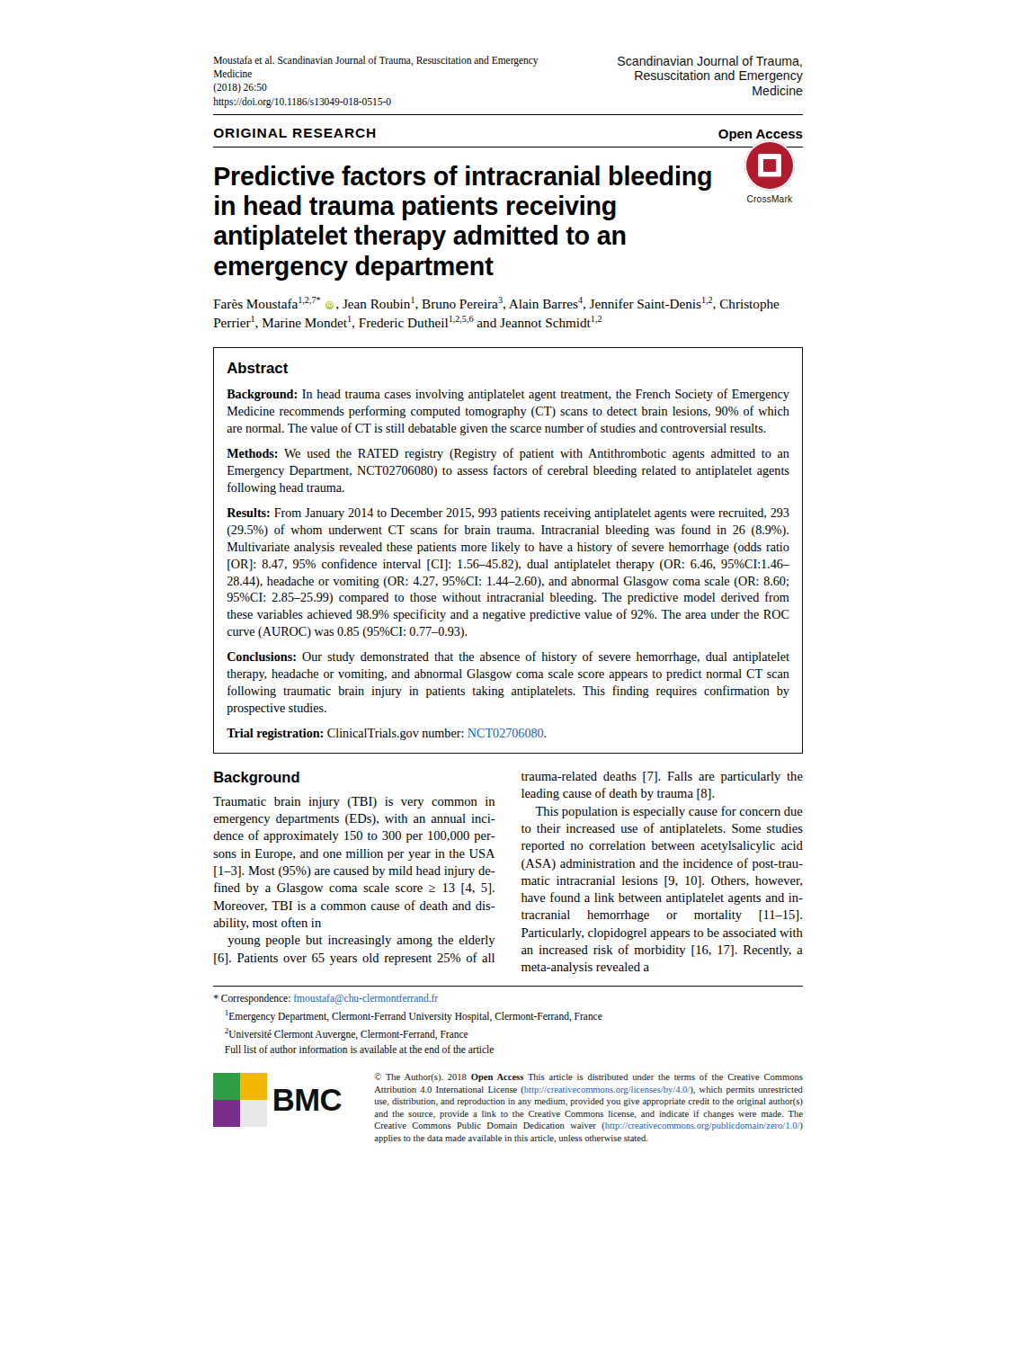Moustafa et al. Scandinavian Journal of Trauma, Resuscitation and Emergency Medicine
(2018) 26:50
https://doi.org/10.1186/s13049-018-0515-0
Scandinavian Journal of Trauma,
Resuscitation and Emergency Medicine
ORIGINAL RESEARCH
Open Access
CrossMark
Predictive factors of intracranial bleeding in head trauma patients receiving antiplatelet therapy admitted to an emergency department
Farès Moustafa1,2,7* , Jean Roubin1, Bruno Pereira3, Alain Barres4, Jennifer Saint-Denis1,2, Christophe Perrier1, Marine Mondet1, Frederic Dutheil1,2,5,6 and Jeannot Schmidt1,2
Abstract
Background: In head trauma cases involving antiplatelet agent treatment, the French Society of Emergency Medicine recommends performing computed tomography (CT) scans to detect brain lesions, 90% of which are normal. The value of CT is still debatable given the scarce number of studies and controversial results.
Methods: We used the RATED registry (Registry of patient with Antithrombotic agents admitted to an Emergency Department, NCT02706080) to assess factors of cerebral bleeding related to antiplatelet agents following head trauma.
Results: From January 2014 to December 2015, 993 patients receiving antiplatelet agents were recruited, 293 (29.5%) of whom underwent CT scans for brain trauma. Intracranial bleeding was found in 26 (8.9%). Multivariate analysis revealed these patients more likely to have a history of severe hemorrhage (odds ratio [OR]: 8.47, 95% confidence interval [CI]: 1.56–45.82), dual antiplatelet therapy (OR: 6.46, 95%CI:1.46–28.44), headache or vomiting (OR: 4.27, 95%CI: 1.44–2.60), and abnormal Glasgow coma scale (OR: 8.60; 95%CI: 2.85–25.99) compared to those without intracranial bleeding. The predictive model derived from these variables achieved 98.9% specificity and a negative predictive value of 92%. The area under the ROC curve (AUROC) was 0.85 (95%CI: 0.77–0.93).
Conclusions: Our study demonstrated that the absence of history of severe hemorrhage, dual antiplatelet therapy, headache or vomiting, and abnormal Glasgow coma scale score appears to predict normal CT scan following traumatic brain injury in patients taking antiplatelets. This finding requires confirmation by prospective studies.
Trial registration: ClinicalTrials.gov number: NCT02706080.
Background
Traumatic brain injury (TBI) is very common in emergency departments (EDs), with an annual incidence of approximately 150 to 300 per 100,000 persons in Europe, and one million per year in the USA [1–3]. Most (95%) are caused by mild head injury defined by a Glasgow coma scale score ≥ 13 [4, 5]. Moreover, TBI is a common cause of death and disability, most often in
young people but increasingly among the elderly [6]. Patients over 65 years old represent 25% of all trauma-related deaths [7]. Falls are particularly the leading cause of death by trauma [8].
This population is especially cause for concern due to their increased use of antiplatelets. Some studies reported no correlation between acetylsalicylic acid (ASA) administration and the incidence of post-traumatic intracranial lesions [9, 10]. Others, however, have found a link between antiplatelet agents and intracranial hemorrhage or mortality [11–15]. Particularly, clopidogrel appears to be associated with an increased risk of morbidity [16, 17]. Recently, a meta-analysis revealed a
* Correspondence: fmoustafa@chu-clermontferrand.fr
1Emergency Department, Clermont-Ferrand University Hospital, Clermont-Ferrand, France
2Université Clermont Auvergne, Clermont-Ferrand, France
Full list of author information is available at the end of the article
BMC
© The Author(s). 2018 Open Access This article is distributed under the terms of the Creative Commons Attribution 4.0 International License (http://creativecommons.org/licenses/by/4.0/), which permits unrestricted use, distribution, and reproduction in any medium, provided you give appropriate credit to the original author(s) and the source, provide a link to the Creative Commons license, and indicate if changes were made. The Creative Commons Public Domain Dedication waiver (http://creativecommons.org/publicdomain/zero/1.0/) applies to the data made available in this article, unless otherwise stated.